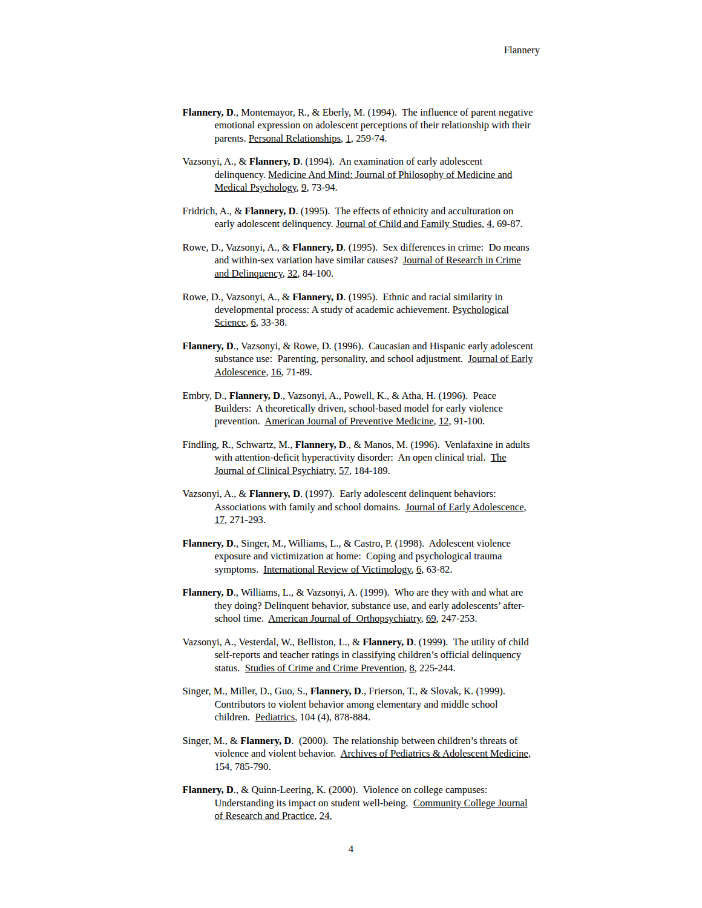Flannery
Flannery, D., Montemayor, R., & Eberly, M. (1994). The influence of parent negative emotional expression on adolescent perceptions of their relationship with their parents. Personal Relationships, 1, 259-74.
Vazsonyi, A., & Flannery, D. (1994). An examination of early adolescent delinquency. Medicine And Mind: Journal of Philosophy of Medicine and Medical Psychology, 9, 73-94.
Fridrich, A., & Flannery, D. (1995). The effects of ethnicity and acculturation on early adolescent delinquency. Journal of Child and Family Studies, 4, 69-87.
Rowe, D., Vazsonyi, A., & Flannery, D. (1995). Sex differences in crime: Do means and within-sex variation have similar causes? Journal of Research in Crime and Delinquency, 32, 84-100.
Rowe, D., Vazsonyi, A., & Flannery, D. (1995). Ethnic and racial similarity in developmental process: A study of academic achievement. Psychological Science, 6, 33-38.
Flannery, D., Vazsonyi, & Rowe, D. (1996). Caucasian and Hispanic early adolescent substance use: Parenting, personality, and school adjustment. Journal of Early Adolescence, 16, 71-89.
Embry, D., Flannery, D., Vazsonyi, A., Powell, K., & Atha, H. (1996). Peace Builders: A theoretically driven, school-based model for early violence prevention. American Journal of Preventive Medicine, 12, 91-100.
Findling, R., Schwartz, M., Flannery, D., & Manos, M. (1996). Venlafaxine in adults with attention-deficit hyperactivity disorder: An open clinical trial. The Journal of Clinical Psychiatry, 57, 184-189.
Vazsonyi, A., & Flannery, D. (1997). Early adolescent delinquent behaviors: Associations with family and school domains. Journal of Early Adolescence, 17, 271-293.
Flannery, D., Singer, M., Williams, L., & Castro, P. (1998). Adolescent violence exposure and victimization at home: Coping and psychological trauma symptoms. International Review of Victimology, 6, 63-82.
Flannery, D., Williams, L., & Vazsonyi, A. (1999). Who are they with and what are they doing? Delinquent behavior, substance use, and early adolescents’ after-school time. American Journal of Orthopsychiatry, 69, 247-253.
Vazsonyi, A., Vesterdal, W., Belliston, L., & Flannery, D. (1999). The utility of child self-reports and teacher ratings in classifying children’s official delinquency status. Studies of Crime and Crime Prevention, 8, 225-244.
Singer, M., Miller, D., Guo, S., Flannery, D., Frierson, T., & Slovak, K. (1999). Contributors to violent behavior among elementary and middle school children. Pediatrics, 104 (4), 878-884.
Singer, M., & Flannery, D. (2000). The relationship between children’s threats of violence and violent behavior. Archives of Pediatrics & Adolescent Medicine, 154, 785-790.
Flannery, D., & Quinn-Leering, K. (2000). Violence on college campuses: Understanding its impact on student well-being. Community College Journal of Research and Practice, 24,
4